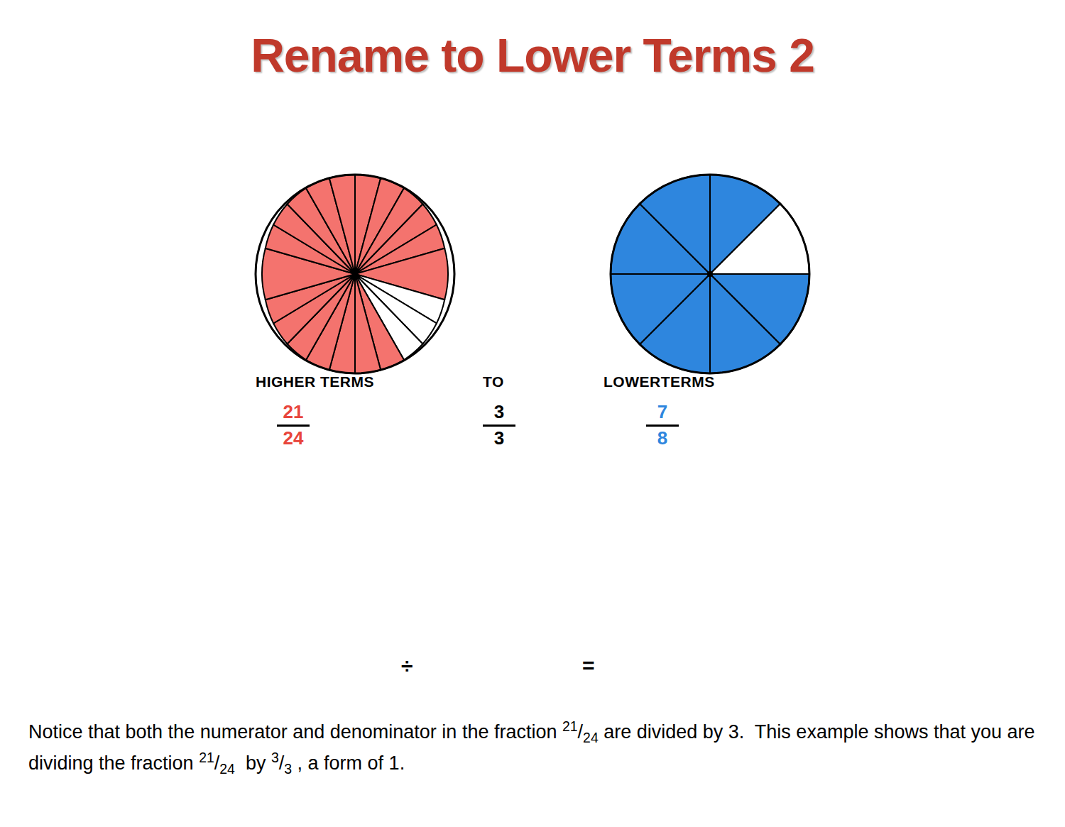Rename to Lower Terms 2
HIGHER TERMS TO LOWERTERMS
21 24 ÷ 3 3 = 7 8
Notice that both the numerator and denominator in the fraction 21/24 are divided by 3. This example shows that you are dividing the fraction 21/24 by 3/3 , a form of 1.